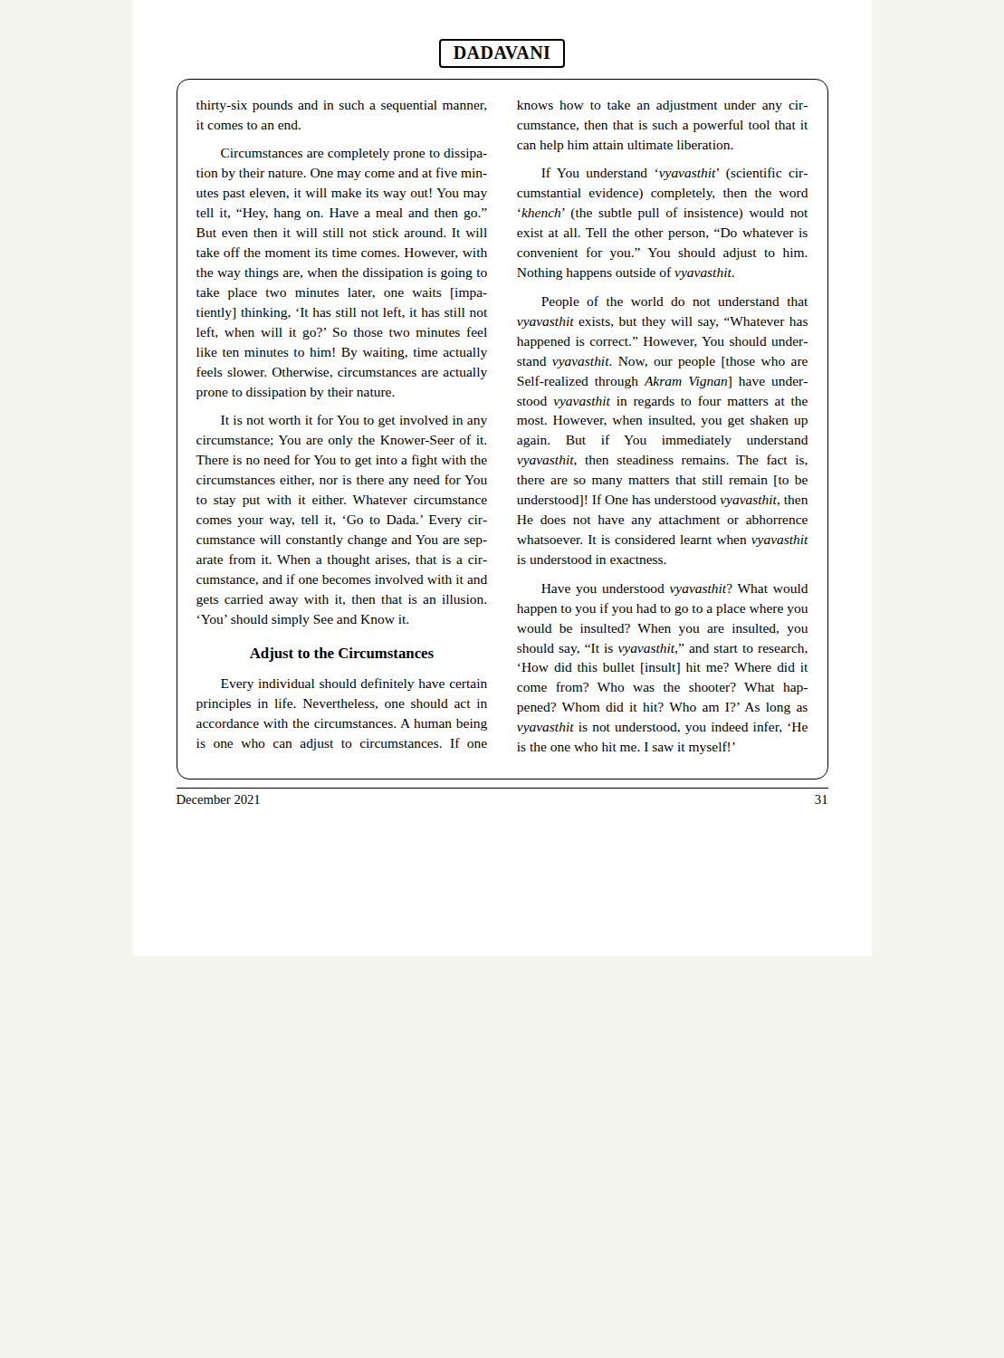DADAVANI
thirty-six pounds and in such a sequential manner, it comes to an end.
Circumstances are completely prone to dissipation by their nature. One may come and at five minutes past eleven, it will make its way out! You may tell it, “Hey, hang on. Have a meal and then go.” But even then it will still not stick around. It will take off the moment its time comes. However, with the way things are, when the dissipation is going to take place two minutes later, one waits [impatiently] thinking, ‘It has still not left, it has still not left, when will it go?’ So those two minutes feel like ten minutes to him! By waiting, time actually feels slower. Otherwise, circumstances are actually prone to dissipation by their nature.
It is not worth it for You to get involved in any circumstance; You are only the Knower-Seer of it. There is no need for You to get into a fight with the circumstances either, nor is there any need for You to stay put with it either. Whatever circumstance comes your way, tell it, ‘Go to Dada.’ Every circumstance will constantly change and You are separate from it. When a thought arises, that is a circumstance, and if one becomes involved with it and gets carried away with it, then that is an illusion. ‘You’ should simply See and Know it.
Adjust to the Circumstances
Every individual should definitely have certain principles in life. Nevertheless, one should act in accordance with the circumstances. A human being is one who can adjust to circumstances. If one knows how to take an adjustment under any circumstance, then that is such a powerful tool that it can help him attain ultimate liberation.
If You understand ‘vyavasthit’ (scientific circumstantial evidence) completely, then the word ‘khench’ (the subtle pull of insistence) would not exist at all. Tell the other person, “Do whatever is convenient for you.” You should adjust to him. Nothing happens outside of vyavasthit.
People of the world do not understand that vyavasthit exists, but they will say, “Whatever has happened is correct.” However, You should understand vyavasthit. Now, our people [those who are Self-realized through Akram Vignan] have understood vyavasthit in regards to four matters at the most. However, when insulted, you get shaken up again. But if You immediately understand vyavasthit, then steadiness remains. The fact is, there are so many matters that still remain [to be understood]! If One has understood vyavasthit, then He does not have any attachment or abhorrence whatsoever. It is considered learnt when vyavasthit is understood in exactness.
Have you understood vyavasthit? What would happen to you if you had to go to a place where you would be insulted? When you are insulted, you should say, “It is vyavasthit,” and start to research, ‘How did this bullet [insult] hit me? Where did it come from? Who was the shooter? What happened? Whom did it hit? Who am I?’ As long as vyavasthit is not understood, you indeed infer, ‘He is the one who hit me. I saw it myself!’
December 2021 31